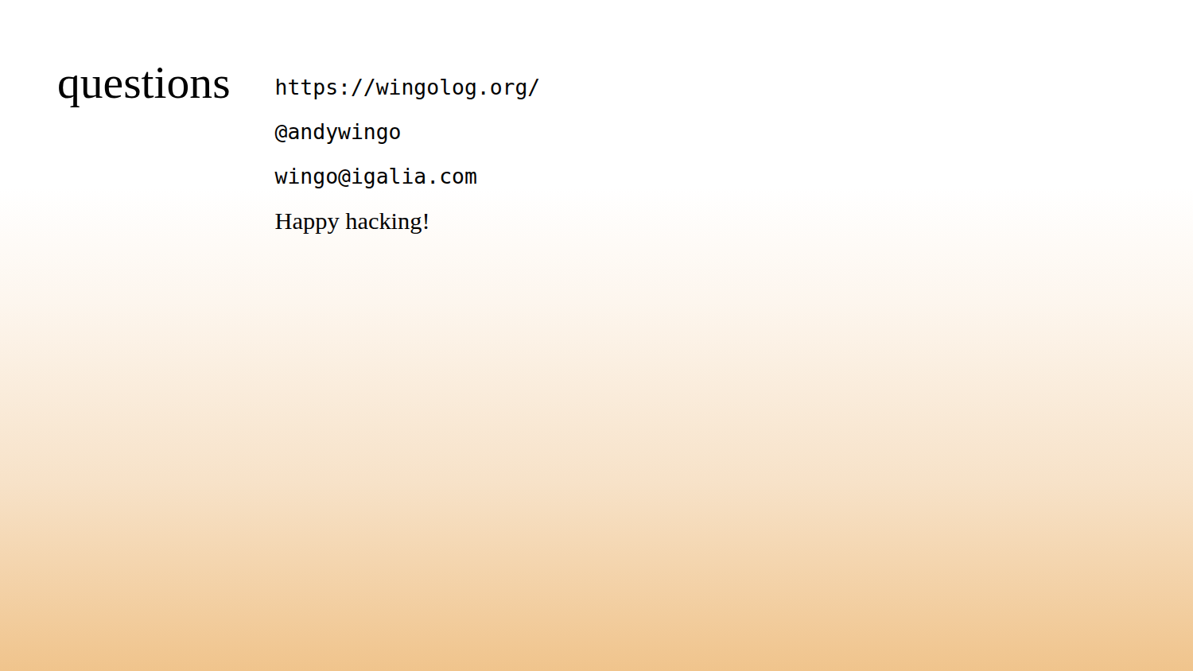questions
https://wingolog.org/
@andywingo
wingo@igalia.com
Happy hacking!